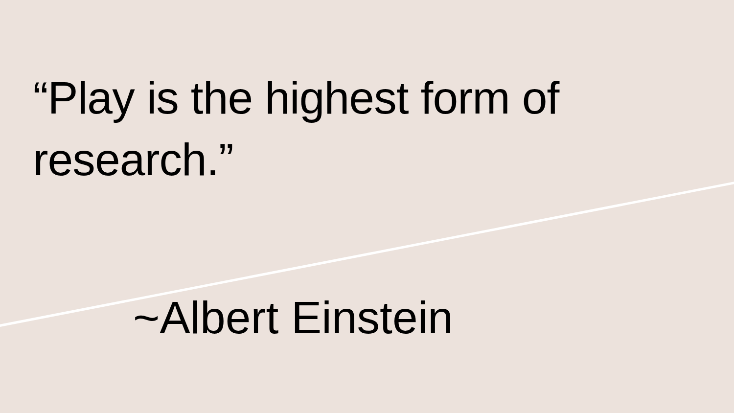“Play is the highest form of research.”
~Albert Einstein